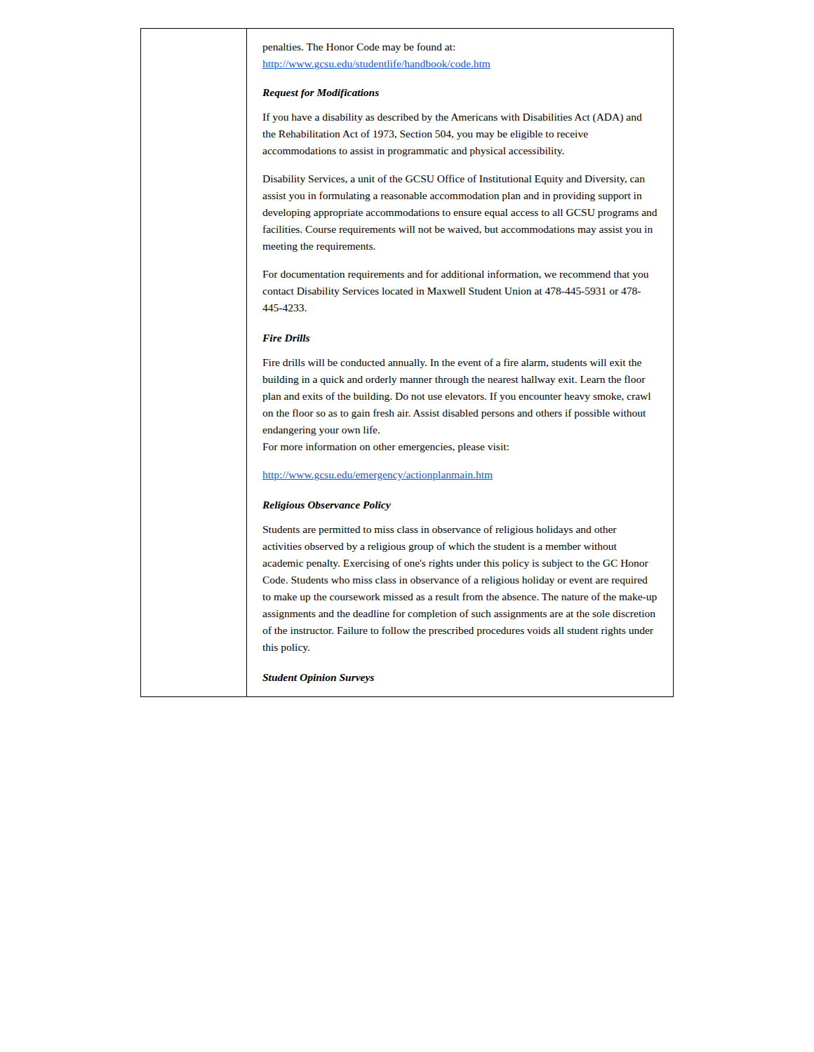| | penalties. The Honor Code may be found at: http://www.gcsu.edu/studentlife/handbook/code.htm Request for Modifications If you have a disability as described by the Americans with Disabilities Act (ADA) and the Rehabilitation Act of 1973, Section 504, you may be eligible to receive accommodations to assist in programmatic and physical accessibility. Disability Services, a unit of the GCSU Office of Institutional Equity and Diversity, can assist you in formulating a reasonable accommodation plan and in providing support in developing appropriate accommodations to ensure equal access to all GCSU programs and facilities. Course requirements will not be waived, but accommodations may assist you in meeting the requirements. For documentation requirements and for additional information, we recommend that you contact Disability Services located in Maxwell Student Union at 478-445-5931 or 478-445-4233. Fire Drills Fire drills will be conducted annually. In the event of a fire alarm, students will exit the building in a quick and orderly manner through the nearest hallway exit. Learn the floor plan and exits of the building. Do not use elevators. If you encounter heavy smoke, crawl on the floor so as to gain fresh air. Assist disabled persons and others if possible without endangering your own life. For more information on other emergencies, please visit: http://www.gcsu.edu/emergency/actionplanmain.htm Religious Observance Policy Students are permitted to miss class in observance of religious holidays and other activities observed by a religious group of which the student is a member without academic penalty. Exercising of one's rights under this policy is subject to the GC Honor Code. Students who miss class in observance of a religious holiday or event are required to make up the coursework missed as a result from the absence. The nature of the make-up assignments and the deadline for completion of such assignments are at the sole discretion of the instructor. Failure to follow the prescribed procedures voids all student rights under this policy. Student Opinion Surveys |